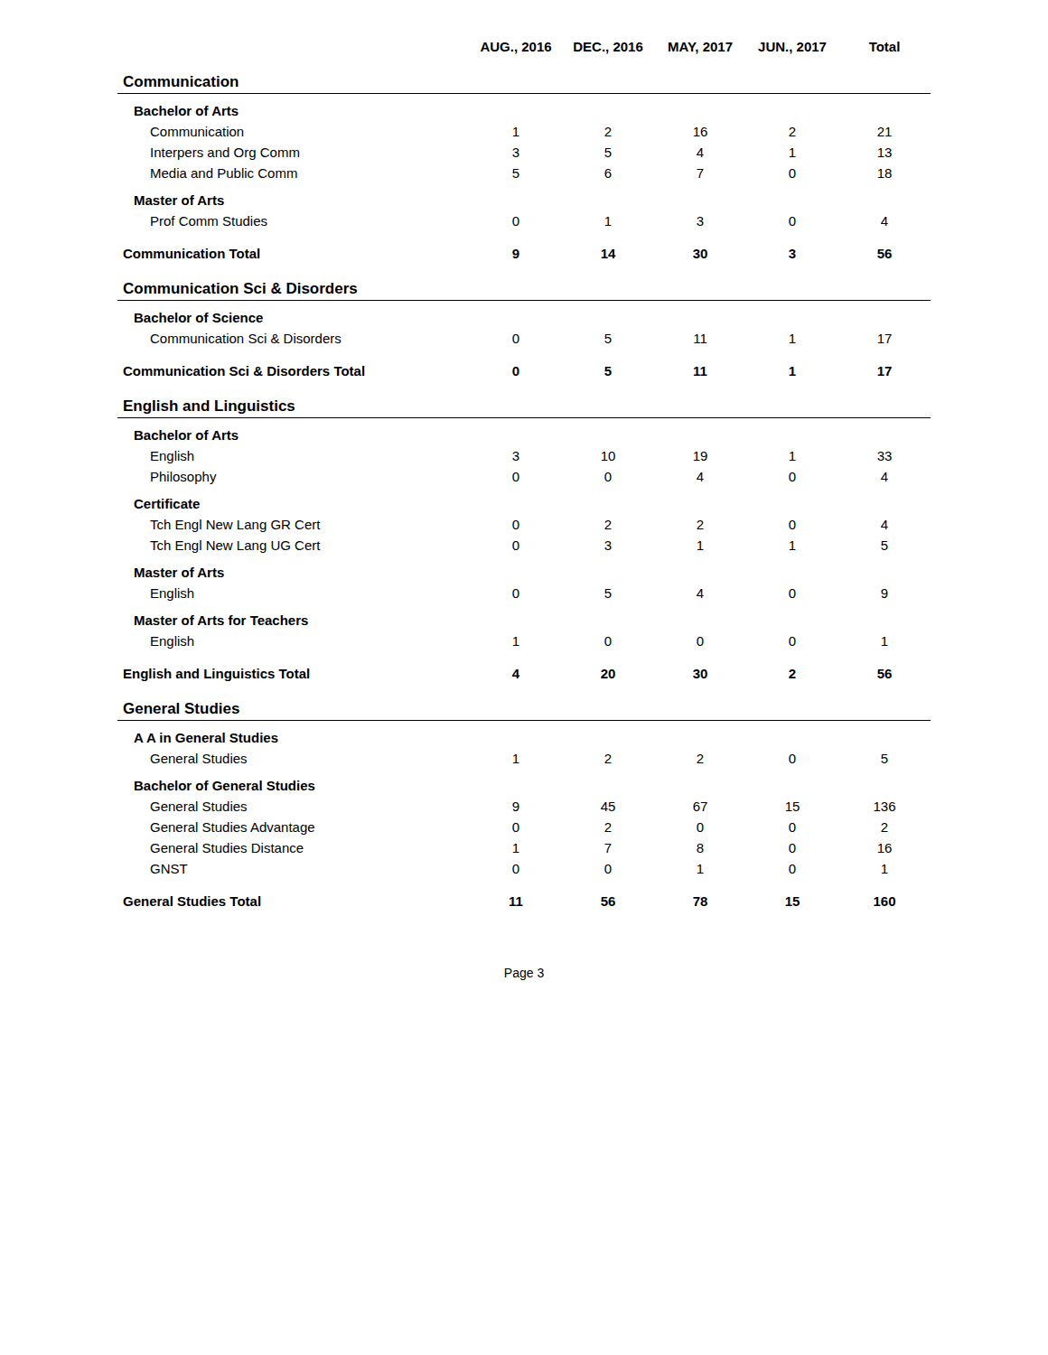| | AUG., 2016 | DEC., 2016 | MAY, 2017 | JUN., 2017 | Total |
| --- | --- | --- | --- | --- | --- |
| Communication |
| Bachelor of Arts |
| Communication | 1 | 2 | 16 | 2 | 21 |
| Interpers and Org Comm | 3 | 5 | 4 | 1 | 13 |
| Media and Public Comm | 5 | 6 | 7 | 0 | 18 |
| Master of Arts |
| Prof Comm Studies | 0 | 1 | 3 | 0 | 4 |
| Communication Total | 9 | 14 | 30 | 3 | 56 |
| Communication Sci & Disorders |
| Bachelor of Science |
| Communication Sci & Disorders | 0 | 5 | 11 | 1 | 17 |
| Communication Sci & Disorders Total | 0 | 5 | 11 | 1 | 17 |
| English and Linguistics |
| Bachelor of Arts |
| English | 3 | 10 | 19 | 1 | 33 |
| Philosophy | 0 | 0 | 4 | 0 | 4 |
| Certificate |
| Tch Engl New Lang GR Cert | 0 | 2 | 2 | 0 | 4 |
| Tch Engl New Lang UG Cert | 0 | 3 | 1 | 1 | 5 |
| Master of Arts |
| English | 0 | 5 | 4 | 0 | 9 |
| Master of Arts for Teachers |
| English | 1 | 0 | 0 | 0 | 1 |
| English and Linguistics Total | 4 | 20 | 30 | 2 | 56 |
| General Studies |
| A A in General Studies |
| General Studies | 1 | 2 | 2 | 0 | 5 |
| Bachelor of General Studies |
| General Studies | 9 | 45 | 67 | 15 | 136 |
| General Studies Advantage | 0 | 2 | 0 | 0 | 2 |
| General Studies Distance | 1 | 7 | 8 | 0 | 16 |
| GNST | 0 | 0 | 1 | 0 | 1 |
| General Studies Total | 11 | 56 | 78 | 15 | 160 |
Page 3